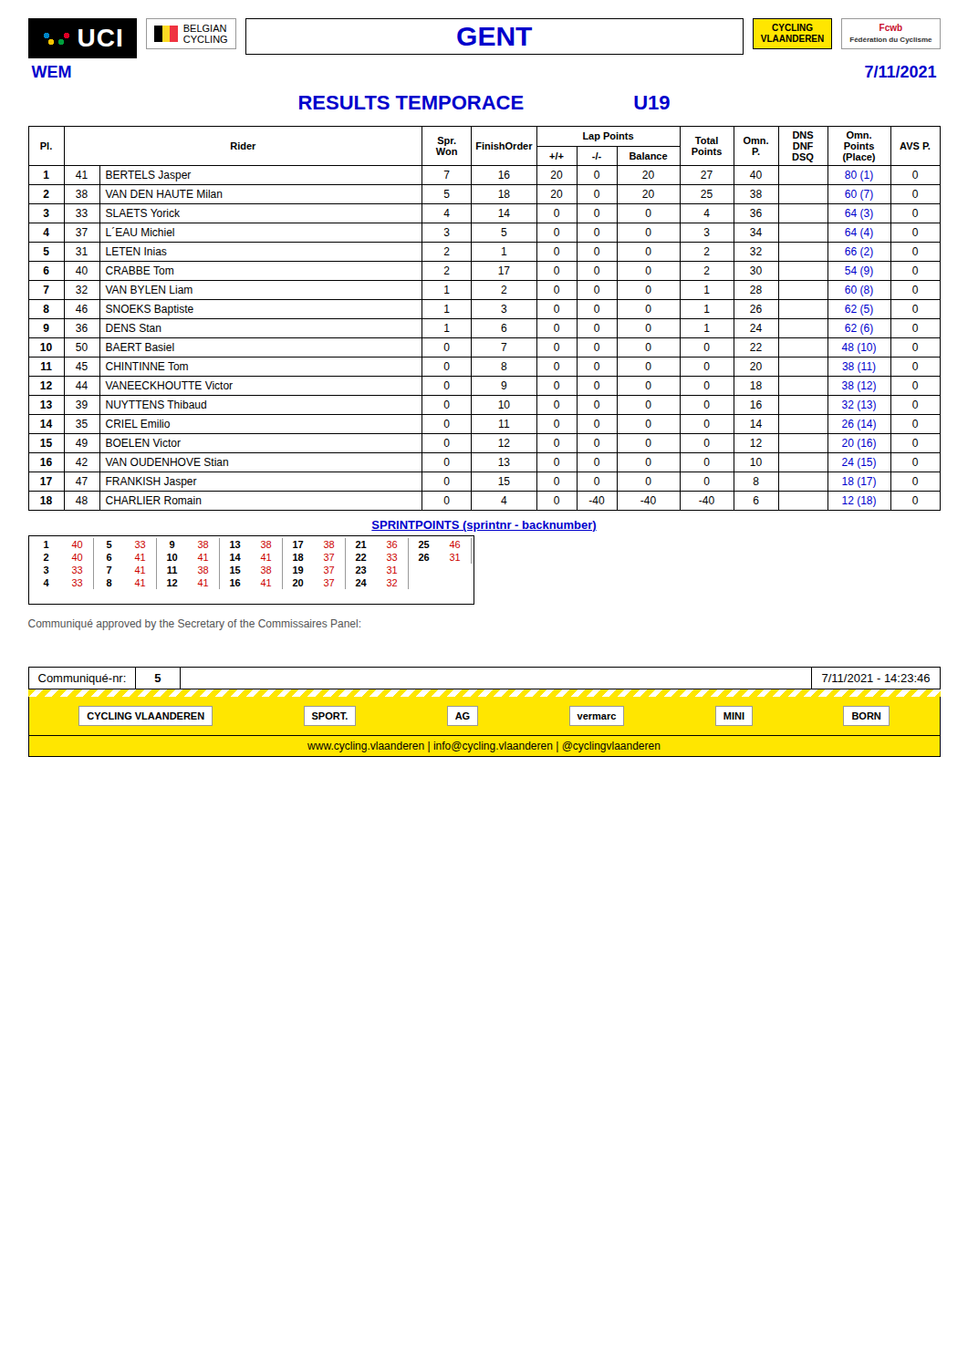UCI
BELGIAN
CYCLING
GENT
CYCLING
VLAANDEREN
Fcwb
Fédération du Cyclisme
WEM
7/11/2021
RESULTS TEMPORACE U19
| Pl. | Rider | Spr. Won | FinishOrder | Lap Points | Total Points | Omn. P. | DNS DNF DSQ | Omn. Points (Place) | AVS P. |
| --- | --- | --- | --- | --- | --- | --- | --- | --- | --- |
| +/+ | -/- | Balance |
| 1 | 41 | BERTELS Jasper | 7 | 16 | 20 | 0 | 20 | 27 | 40 | | 80 (1) | 0 |
| 2 | 38 | VAN DEN HAUTE Milan | 5 | 18 | 20 | 0 | 20 | 25 | 38 | | 60 (7) | 0 |
| 3 | 33 | SLAETS Yorick | 4 | 14 | 0 | 0 | 0 | 4 | 36 | | 64 (3) | 0 |
| 4 | 37 | L´EAU Michiel | 3 | 5 | 0 | 0 | 0 | 3 | 34 | | 64 (4) | 0 |
| 5 | 31 | LETEN Inias | 2 | 1 | 0 | 0 | 0 | 2 | 32 | | 66 (2) | 0 |
| 6 | 40 | CRABBE Tom | 2 | 17 | 0 | 0 | 0 | 2 | 30 | | 54 (9) | 0 |
| 7 | 32 | VAN BYLEN Liam | 1 | 2 | 0 | 0 | 0 | 1 | 28 | | 60 (8) | 0 |
| 8 | 46 | SNOEKS Baptiste | 1 | 3 | 0 | 0 | 0 | 1 | 26 | | 62 (5) | 0 |
| 9 | 36 | DENS Stan | 1 | 6 | 0 | 0 | 0 | 1 | 24 | | 62 (6) | 0 |
| 10 | 50 | BAERT Basiel | 0 | 7 | 0 | 0 | 0 | 0 | 22 | | 48 (10) | 0 |
| 11 | 45 | CHINTINNE Tom | 0 | 8 | 0 | 0 | 0 | 0 | 20 | | 38 (11) | 0 |
| 12 | 44 | VANEECKHOUTTE Victor | 0 | 9 | 0 | 0 | 0 | 0 | 18 | | 38 (12) | 0 |
| 13 | 39 | NUYTTENS Thibaud | 0 | 10 | 0 | 0 | 0 | 0 | 16 | | 32 (13) | 0 |
| 14 | 35 | CRIEL Emilio | 0 | 11 | 0 | 0 | 0 | 0 | 14 | | 26 (14) | 0 |
| 15 | 49 | BOELEN Victor | 0 | 12 | 0 | 0 | 0 | 0 | 12 | | 20 (16) | 0 |
| 16 | 42 | VAN OUDENHOVE Stian | 0 | 13 | 0 | 0 | 0 | 0 | 10 | | 24 (15) | 0 |
| 17 | 47 | FRANKISH Jasper | 0 | 15 | 0 | 0 | 0 | 0 | 8 | | 18 (17) | 0 |
| 18 | 48 | CHARLIER Romain | 0 | 4 | 0 | -40 | -40 | -40 | 6 | | 12 (18) | 0 |
SPRINTPOINTS (sprintnr - backnumber)
| 1 | 40 | 5 | 33 | 9 | 38 | 13 | 38 | 17 | 38 | 21 | 36 | 25 | 46 |
| 2 | 40 | 6 | 41 | 10 | 41 | 14 | 41 | 18 | 37 | 22 | 33 | 26 | 31 |
| 3 | 33 | 7 | 41 | 11 | 38 | 15 | 38 | 19 | 37 | 23 | 31 | | |
| 4 | 33 | 8 | 41 | 12 | 41 | 16 | 41 | 20 | 37 | 24 | 32 | | |
Communiqué approved by the Secretary of the Commissaires Panel:
Communiqué-nr:
5
7/11/2021 - 14:23:46
CYCLING VLAANDEREN SPORT. AG vermarc MINI BORN
www.cycling.vlaanderen | info@cycling.vlaanderen | @cyclingvlaanderen